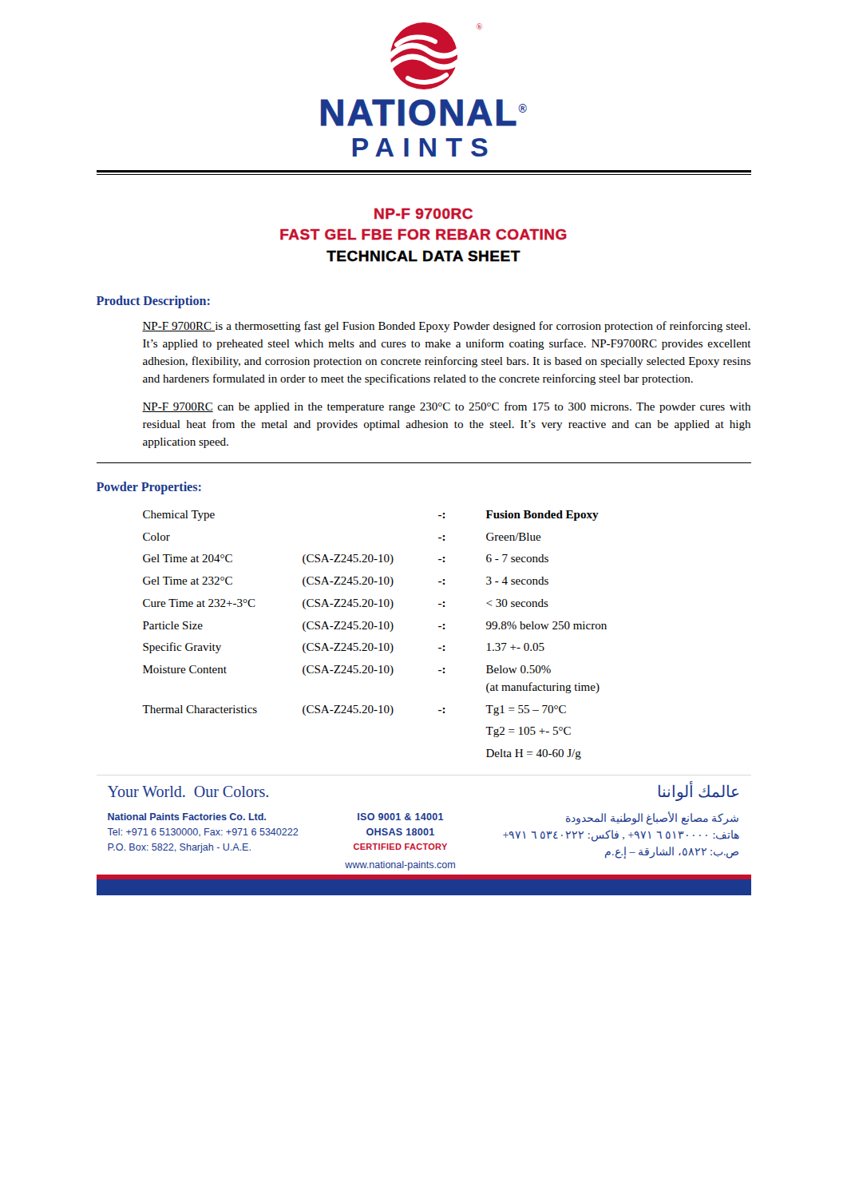®
NATIONAL®
PAINTS
NP-F 9700RC
FAST GEL FBE FOR REBAR COATING
TECHNICAL DATA SHEET
Product Description:
NP-F 9700RC is a thermosetting fast gel Fusion Bonded Epoxy Powder designed for corrosion protection of reinforcing steel. It’s applied to preheated steel which melts and cures to make a uniform coating surface. NP-F9700RC provides excellent adhesion, flexibility, and corrosion protection on concrete reinforcing steel bars. It is based on specially selected Epoxy resins and hardeners formulated in order to meet the specifications related to the concrete reinforcing steel bar protection.
NP-F 9700RC can be applied in the temperature range 230°C to 250°C from 175 to 300 microns. The powder cures with residual heat from the metal and provides optimal adhesion to the steel. It’s very reactive and can be applied at high application speed.
Powder Properties:
| Chemical Type | | -: | Fusion Bonded Epoxy |
| Color | | -: | Green/Blue |
| Gel Time at 204°C | (CSA-Z245.20-10) | -: | 6 - 7 seconds |
| Gel Time at 232°C | (CSA-Z245.20-10) | -: | 3 - 4 seconds |
| Cure Time at 232+-3°C | (CSA-Z245.20-10) | -: | < 30 seconds |
| Particle Size | (CSA-Z245.20-10) | -: | 99.8% below 250 micron |
| Specific Gravity | (CSA-Z245.20-10) | -: | 1.37 +- 0.05 |
| Moisture Content | (CSA-Z245.20-10) | -: | Below 0.50% (at manufacturing time) |
| Thermal Characteristics | (CSA-Z245.20-10) | -: | Tg1 = 55 – 70°C |
| | | | Tg2 = 105 +- 5°C |
| | | | Delta H = 40-60 J/g |
Your World. Our Colors.
عالمك ألواننا
National Paints Factories Co. Ltd.
Tel: +971 6 5130000, Fax: +971 6 5340222
P.O. Box: 5822, Sharjah - U.A.E.
ISO 9001 & 14001
OHSAS 18001
CERTIFIED FACTORY
www.national-paints.com
شركة مصانع الأصباغ الوطنية المحدودة
هاتف: ٥١٣٠٠٠٠ ٦ ٩٧١+ , فاكس: ٥٣٤٠٢٢٢ ٦ ٩٧١+
ص.ب: ٥٨٢٢، الشارقة – إ.ع.م